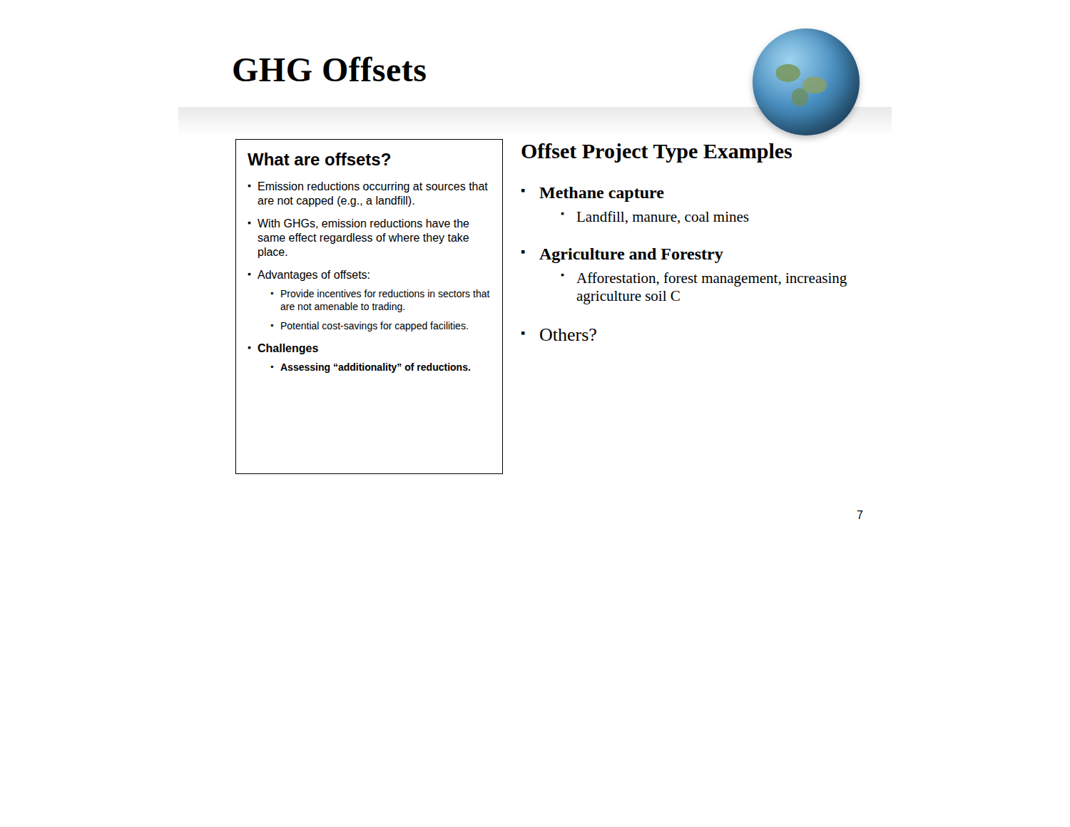GHG Offsets
What are offsets?
Emission reductions occurring at sources that are not capped (e.g., a landfill).
With GHGs, emission reductions have the same effect regardless of where they take place.
Advantages of offsets:
Provide incentives for reductions in sectors that are not amenable to trading.
Potential cost-savings for capped facilities.
Challenges
Assessing “additionality” of reductions.
Offset Project Type Examples
Methane capture
Landfill, manure, coal mines
Agriculture and Forestry
Afforestation, forest management, increasing agriculture soil C
Others?
7